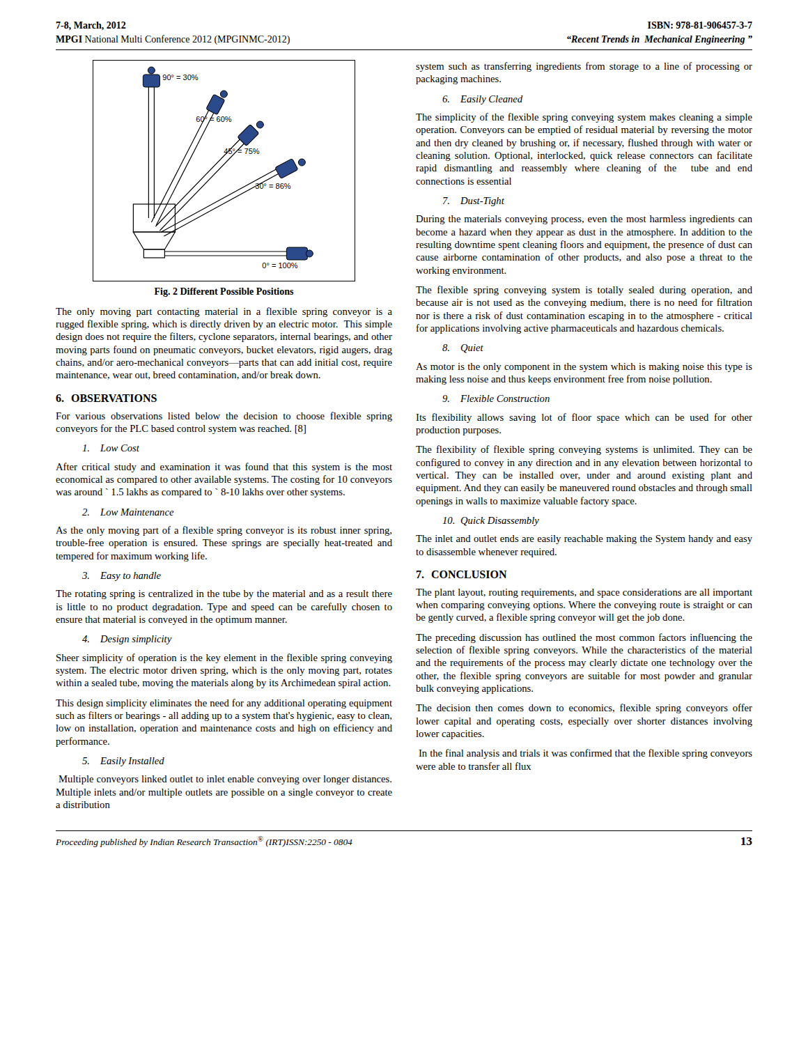7-8, March, 2012 ISBN: 978-81-906457-3-7
MPGI National Multi Conference 2012 (MPGINMC-2012) “Recent Trends in Mechanical Engineering ”
0° = 100% 30° = 86% 45° = 75% 60° = 60% 90° = 30%
Fig. 2 Different Possible Positions
The only moving part contacting material in a flexible spring conveyor is a rugged flexible spring, which is directly driven by an electric motor. This simple design does not require the filters, cyclone separators, internal bearings, and other moving parts found on pneumatic conveyors, bucket elevators, rigid augers, drag chains, and/or aero-mechanical conveyors—parts that can add initial cost, require maintenance, wear out, breed contamination, and/or break down.
6. OBSERVATIONS
For various observations listed below the decision to choose flexible spring conveyors for the PLC based control system was reached. [8]
1. Low Cost
After critical study and examination it was found that this system is the most economical as compared to other available systems. The costing for 10 conveyors was around ` 1.5 lakhs as compared to ` 8-10 lakhs over other systems.
2. Low Maintenance
As the only moving part of a flexible spring conveyor is its robust inner spring, trouble-free operation is ensured. These springs are specially heat-treated and tempered for maximum working life.
3. Easy to handle
The rotating spring is centralized in the tube by the material and as a result there is little to no product degradation. Type and speed can be carefully chosen to ensure that material is conveyed in the optimum manner.
4. Design simplicity
Sheer simplicity of operation is the key element in the flexible spring conveying system. The electric motor driven spring, which is the only moving part, rotates within a sealed tube, moving the materials along by its Archimedean spiral action.
This design simplicity eliminates the need for any additional operating equipment such as filters or bearings - all adding up to a system that's hygienic, easy to clean, low on installation, operation and maintenance costs and high on efficiency and performance.
5. Easily Installed
Multiple conveyors linked outlet to inlet enable conveying over longer distances. Multiple inlets and/or multiple outlets are possible on a single conveyor to create a distribution
system such as transferring ingredients from storage to a line of processing or packaging machines.
6. Easily Cleaned
The simplicity of the flexible spring conveying system makes cleaning a simple operation. Conveyors can be emptied of residual material by reversing the motor and then dry cleaned by brushing or, if necessary, flushed through with water or cleaning solution. Optional, interlocked, quick release connectors can facilitate rapid dismantling and reassembly where cleaning of the tube and end connections is essential
7. Dust-Tight
During the materials conveying process, even the most harmless ingredients can become a hazard when they appear as dust in the atmosphere. In addition to the resulting downtime spent cleaning floors and equipment, the presence of dust can cause airborne contamination of other products, and also pose a threat to the working environment.
The flexible spring conveying system is totally sealed during operation, and because air is not used as the conveying medium, there is no need for filtration nor is there a risk of dust contamination escaping in to the atmosphere - critical for applications involving active pharmaceuticals and hazardous chemicals.
8. Quiet
As motor is the only component in the system which is making noise this type is making less noise and thus keeps environment free from noise pollution.
9. Flexible Construction
Its flexibility allows saving lot of floor space which can be used for other production purposes.
The flexibility of flexible spring conveying systems is unlimited. They can be configured to convey in any direction and in any elevation between horizontal to vertical. They can be installed over, under and around existing plant and equipment. And they can easily be maneuvered round obstacles and through small openings in walls to maximize valuable factory space.
10. Quick Disassembly
The inlet and outlet ends are easily reachable making the System handy and easy to disassemble whenever required.
7. CONCLUSION
The plant layout, routing requirements, and space considerations are all important when comparing conveying options. Where the conveying route is straight or can be gently curved, a flexible spring conveyor will get the job done.
The preceding discussion has outlined the most common factors influencing the selection of flexible spring conveyors. While the characteristics of the material and the requirements of the process may clearly dictate one technology over the other, the flexible spring conveyors are suitable for most powder and granular bulk conveying applications.
The decision then comes down to economics, flexible spring conveyors offer lower capital and operating costs, especially over shorter distances involving lower capacities.
In the final analysis and trials it was confirmed that the flexible spring conveyors were able to transfer all flux
Proceeding published by Indian Research Transaction® (IRT)ISSN:2250 - 0804 13